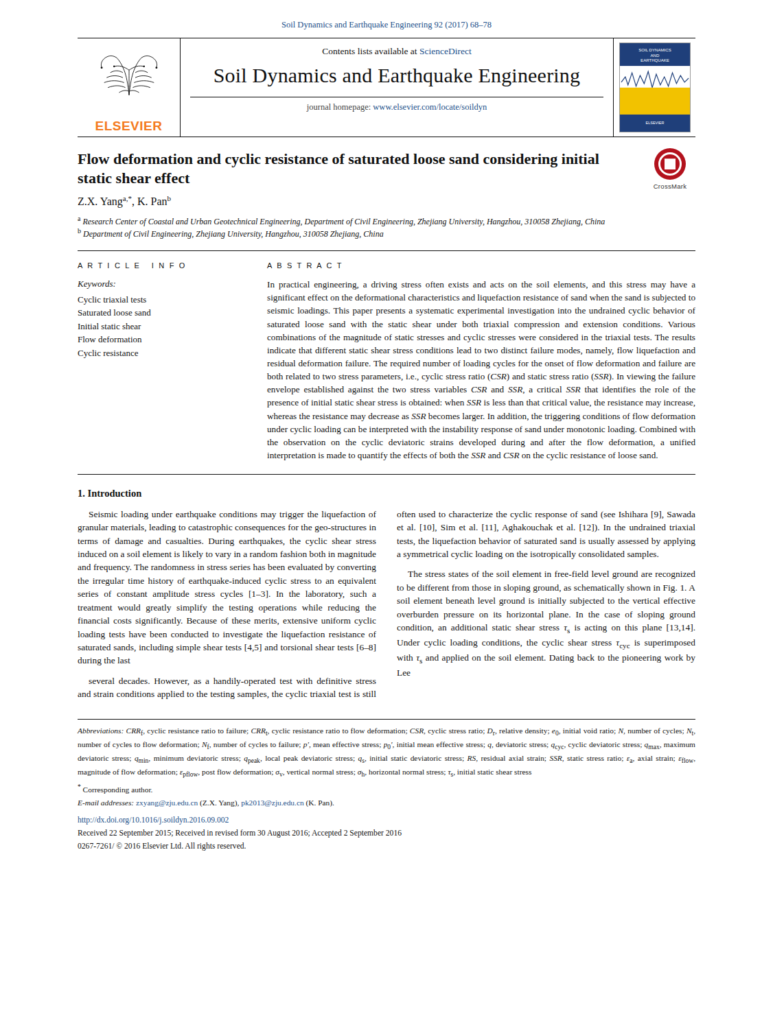Soil Dynamics and Earthquake Engineering 92 (2017) 68–78
ELSEVIER
Contents lists available at ScienceDirect
Soil Dynamics and Earthquake Engineering
journal homepage: www.elsevier.com/locate/soildyn
SOIL DYNAMICS AND EARTHQUAKE ELSEVIER
CrossMark
Flow deformation and cyclic resistance of saturated loose sand considering initial static shear effect
Z.X. Yanga,*, K. Panb
a Research Center of Coastal and Urban Geotechnical Engineering, Department of Civil Engineering, Zhejiang University, Hangzhou, 310058 Zhejiang, China
b Department of Civil Engineering, Zhejiang University, Hangzhou, 310058 Zhejiang, China
A R T I C L E I N F O
Keywords:
Cyclic triaxial tests
Saturated loose sand
Initial static shear
Flow deformation
Cyclic resistance
A B S T R A C T
In practical engineering, a driving stress often exists and acts on the soil elements, and this stress may have a significant effect on the deformational characteristics and liquefaction resistance of sand when the sand is subjected to seismic loadings. This paper presents a systematic experimental investigation into the undrained cyclic behavior of saturated loose sand with the static shear under both triaxial compression and extension conditions. Various combinations of the magnitude of static stresses and cyclic stresses were considered in the triaxial tests. The results indicate that different static shear stress conditions lead to two distinct failure modes, namely, flow liquefaction and residual deformation failure. The required number of loading cycles for the onset of flow deformation and failure are both related to two stress parameters, i.e., cyclic stress ratio (CSR) and static stress ratio (SSR). In viewing the failure envelope established against the two stress variables CSR and SSR, a critical SSR that identifies the role of the presence of initial static shear stress is obtained: when SSR is less than that critical value, the resistance may increase, whereas the resistance may decrease as SSR becomes larger. In addition, the triggering conditions of flow deformation under cyclic loading can be interpreted with the instability response of sand under monotonic loading. Combined with the observation on the cyclic deviatoric strains developed during and after the flow deformation, a unified interpretation is made to quantify the effects of both the SSR and CSR on the cyclic resistance of loose sand.
1. Introduction
Seismic loading under earthquake conditions may trigger the liquefaction of granular materials, leading to catastrophic consequences for the geo-structures in terms of damage and casualties. During earthquakes, the cyclic shear stress induced on a soil element is likely to vary in a random fashion both in magnitude and frequency. The randomness in stress series has been evaluated by converting the irregular time history of earthquake-induced cyclic stress to an equivalent series of constant amplitude stress cycles [1–3]. In the laboratory, such a treatment would greatly simplify the testing operations while reducing the financial costs significantly. Because of these merits, extensive uniform cyclic loading tests have been conducted to investigate the liquefaction resistance of saturated sands, including simple shear tests [4,5] and torsional shear tests [6–8] during the last
several decades. However, as a handily-operated test with definitive stress and strain conditions applied to the testing samples, the cyclic triaxial test is still often used to characterize the cyclic response of sand (see Ishihara [9], Sawada et al. [10], Sim et al. [11], Aghakouchak et al. [12]). In the undrained triaxial tests, the liquefaction behavior of saturated sand is usually assessed by applying a symmetrical cyclic loading on the isotropically consolidated samples.
The stress states of the soil element in free-field level ground are recognized to be different from those in sloping ground, as schematically shown in Fig. 1. A soil element beneath level ground is initially subjected to the vertical effective overburden pressure on its horizontal plane. In the case of sloping ground condition, an additional static shear stress τs is acting on this plane [13,14]. Under cyclic loading conditions, the cyclic shear stress τcyc is superimposed with τs and applied on the soil element. Dating back to the pioneering work by Lee
Abbreviations: CRRf, cyclic resistance ratio to failure; CRRt, cyclic resistance ratio to flow deformation; CSR, cyclic stress ratio; Dr, relative density; e0, initial void ratio; N, number of cycles; Nt, number of cycles to flow deformation; Nf, number of cycles to failure; p′, mean effective stress; p0′, initial mean effective stress; q, deviatoric stress; qcyc, cyclic deviatoric stress; qmax, maximum deviatoric stress; qmin, minimum deviatoric stress; qpeak, local peak deviatoric stress; qs, initial static deviatoric stress; RS, residual axial strain; SSR, static stress ratio; εa, axial strain; εflow, magnitude of flow deformation; εpflow, post flow deformation; σv, vertical normal stress; σh, horizontal normal stress; τs, initial static shear stress
* Corresponding author.
E-mail addresses: zxyang@zju.edu.cn (Z.X. Yang), pk2013@zju.edu.cn (K. Pan).
http://dx.doi.org/10.1016/j.soildyn.2016.09.002
Received 22 September 2015; Received in revised form 30 August 2016; Accepted 2 September 2016
0267-7261/ © 2016 Elsevier Ltd. All rights reserved.